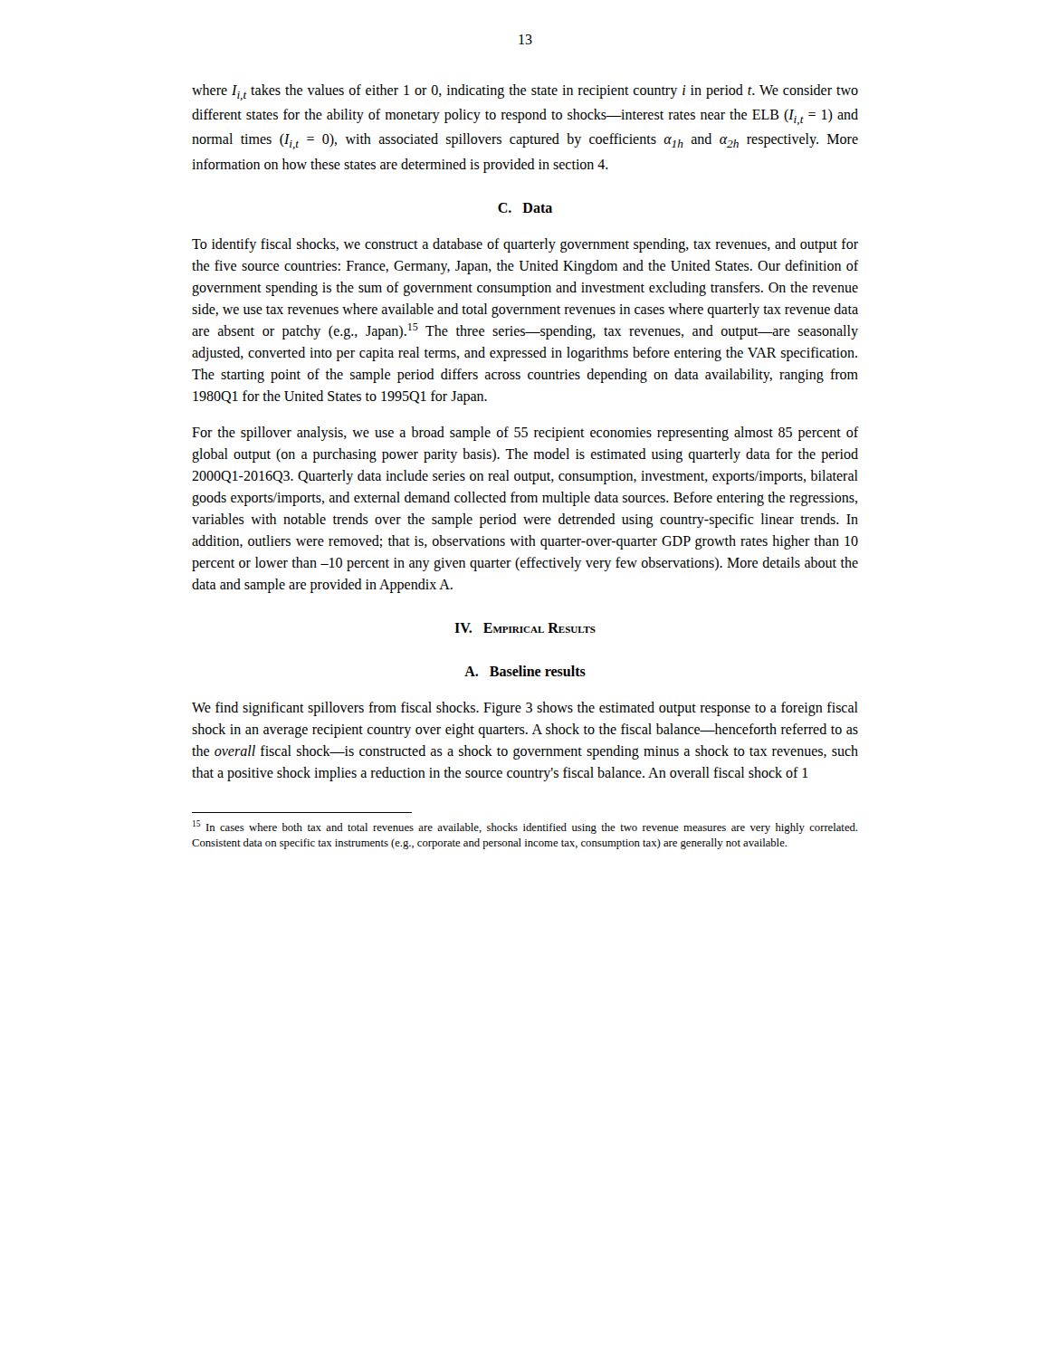13
where Ii,t takes the values of either 1 or 0, indicating the state in recipient country i in period t. We consider two different states for the ability of monetary policy to respond to shocks—interest rates near the ELB (Ii,t = 1) and normal times (Ii,t = 0), with associated spillovers captured by coefficients α1h and α2h respectively. More information on how these states are determined is provided in section 4.
C. Data
To identify fiscal shocks, we construct a database of quarterly government spending, tax revenues, and output for the five source countries: France, Germany, Japan, the United Kingdom and the United States. Our definition of government spending is the sum of government consumption and investment excluding transfers. On the revenue side, we use tax revenues where available and total government revenues in cases where quarterly tax revenue data are absent or patchy (e.g., Japan).15 The three series—spending, tax revenues, and output—are seasonally adjusted, converted into per capita real terms, and expressed in logarithms before entering the VAR specification. The starting point of the sample period differs across countries depending on data availability, ranging from 1980Q1 for the United States to 1995Q1 for Japan.
For the spillover analysis, we use a broad sample of 55 recipient economies representing almost 85 percent of global output (on a purchasing power parity basis). The model is estimated using quarterly data for the period 2000Q1-2016Q3. Quarterly data include series on real output, consumption, investment, exports/imports, bilateral goods exports/imports, and external demand collected from multiple data sources. Before entering the regressions, variables with notable trends over the sample period were detrended using country-specific linear trends. In addition, outliers were removed; that is, observations with quarter-over-quarter GDP growth rates higher than 10 percent or lower than –10 percent in any given quarter (effectively very few observations). More details about the data and sample are provided in Appendix A.
IV. Empirical Results
A. Baseline results
We find significant spillovers from fiscal shocks. Figure 3 shows the estimated output response to a foreign fiscal shock in an average recipient country over eight quarters. A shock to the fiscal balance—henceforth referred to as the overall fiscal shock—is constructed as a shock to government spending minus a shock to tax revenues, such that a positive shock implies a reduction in the source country's fiscal balance. An overall fiscal shock of 1
15 In cases where both tax and total revenues are available, shocks identified using the two revenue measures are very highly correlated. Consistent data on specific tax instruments (e.g., corporate and personal income tax, consumption tax) are generally not available.